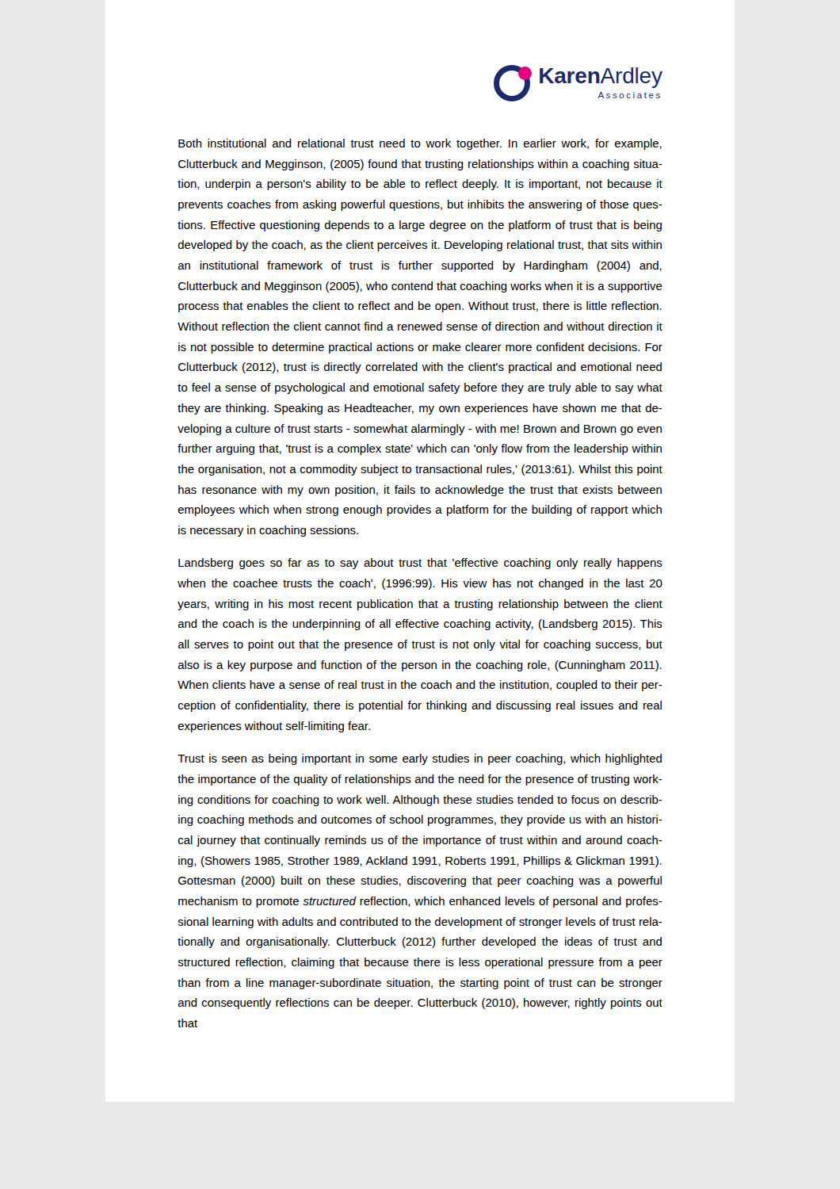KarenArdley
Associates
Both institutional and relational trust need to work together. In earlier work, for example, Clutterbuck and Megginson, (2005) found that trusting relationships within a coaching situation, underpin a person's ability to be able to reflect deeply. It is important, not because it prevents coaches from asking powerful questions, but inhibits the answering of those questions. Effective questioning depends to a large degree on the platform of trust that is being developed by the coach, as the client perceives it. Developing relational trust, that sits within an institutional framework of trust is further supported by Hardingham (2004) and, Clutterbuck and Megginson (2005), who contend that coaching works when it is a supportive process that enables the client to reflect and be open. Without trust, there is little reflection. Without reflection the client cannot find a renewed sense of direction and without direction it is not possible to determine practical actions or make clearer more confident decisions. For Clutterbuck (2012), trust is directly correlated with the client's practical and emotional need to feel a sense of psychological and emotional safety before they are truly able to say what they are thinking. Speaking as Headteacher, my own experiences have shown me that developing a culture of trust starts - somewhat alarmingly - with me! Brown and Brown go even further arguing that, 'trust is a complex state' which can 'only flow from the leadership within the organisation, not a commodity subject to transactional rules,' (2013:61). Whilst this point has resonance with my own position, it fails to acknowledge the trust that exists between employees which when strong enough provides a platform for the building of rapport which is necessary in coaching sessions.
Landsberg goes so far as to say about trust that 'effective coaching only really happens when the coachee trusts the coach', (1996:99). His view has not changed in the last 20 years, writing in his most recent publication that a trusting relationship between the client and the coach is the underpinning of all effective coaching activity, (Landsberg 2015). This all serves to point out that the presence of trust is not only vital for coaching success, but also is a key purpose and function of the person in the coaching role, (Cunningham 2011). When clients have a sense of real trust in the coach and the institution, coupled to their perception of confidentiality, there is potential for thinking and discussing real issues and real experiences without self-limiting fear.
Trust is seen as being important in some early studies in peer coaching, which highlighted the importance of the quality of relationships and the need for the presence of trusting working conditions for coaching to work well. Although these studies tended to focus on describing coaching methods and outcomes of school programmes, they provide us with an historical journey that continually reminds us of the importance of trust within and around coaching, (Showers 1985, Strother 1989, Ackland 1991, Roberts 1991, Phillips & Glickman 1991). Gottesman (2000) built on these studies, discovering that peer coaching was a powerful mechanism to promote structured reflection, which enhanced levels of personal and professional learning with adults and contributed to the development of stronger levels of trust relationally and organisationally. Clutterbuck (2012) further developed the ideas of trust and structured reflection, claiming that because there is less operational pressure from a peer than from a line manager-subordinate situation, the starting point of trust can be stronger and consequently reflections can be deeper. Clutterbuck (2010), however, rightly points out that